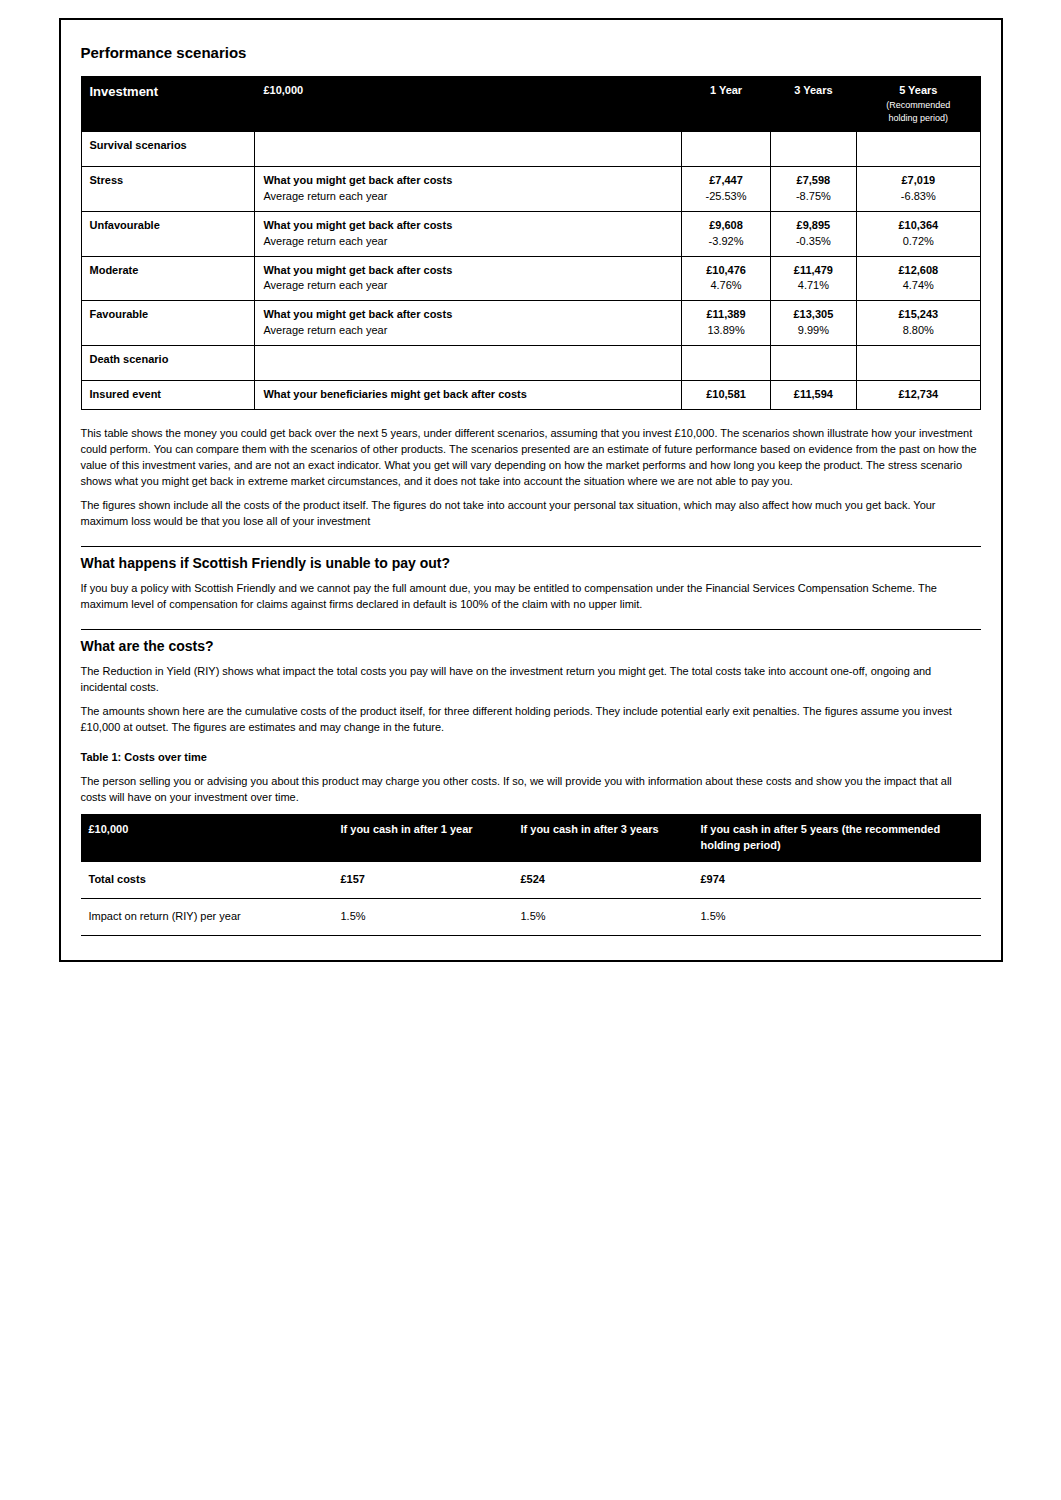Performance scenarios
| Investment | £10,000 | 1 Year | 3 Years | 5 Years (Recommended holding period) |
| Survival scenarios | | | | |
| Stress | What you might get back after costs Average return each year | £7,447 -25.53% | £7,598 -8.75% | £7,019 -6.83% |
| Unfavourable | What you might get back after costs Average return each year | £9,608 -3.92% | £9,895 -0.35% | £10,364 0.72% |
| Moderate | What you might get back after costs Average return each year | £10,476 4.76% | £11,479 4.71% | £12,608 4.74% |
| Favourable | What you might get back after costs Average return each year | £11,389 13.89% | £13,305 9.99% | £15,243 8.80% |
| Death scenario | | | | |
| Insured event | What your beneficiaries might get back after costs | £10,581 | £11,594 | £12,734 |
This table shows the money you could get back over the next 5 years, under different scenarios, assuming that you invest £10,000. The scenarios shown illustrate how your investment could perform. You can compare them with the scenarios of other products. The scenarios presented are an estimate of future performance based on evidence from the past on how the value of this investment varies, and are not an exact indicator. What you get will vary depending on how the market performs and how long you keep the product. The stress scenario shows what you might get back in extreme market circumstances, and it does not take into account the situation where we are not able to pay you.
The figures shown include all the costs of the product itself. The figures do not take into account your personal tax situation, which may also affect how much you get back. Your maximum loss would be that you lose all of your investment
What happens if Scottish Friendly is unable to pay out?
If you buy a policy with Scottish Friendly and we cannot pay the full amount due, you may be entitled to compensation under the Financial Services Compensation Scheme. The maximum level of compensation for claims against firms declared in default is 100% of the claim with no upper limit.
What are the costs?
The Reduction in Yield (RIY) shows what impact the total costs you pay will have on the investment return you might get. The total costs take into account one-off, ongoing and incidental costs.
The amounts shown here are the cumulative costs of the product itself, for three different holding periods. They include potential early exit penalties. The figures assume you invest £10,000 at outset. The figures are estimates and may change in the future.
Table 1: Costs over time
The person selling you or advising you about this product may charge you other costs. If so, we will provide you with information about these costs and show you the impact that all costs will have on your investment over time.
| £10,000 | If you cash in after 1 year | If you cash in after 3 years | If you cash in after 5 years (the recommended holding period) |
| --- | --- | --- | --- |
| Total costs | £157 | £524 | £974 |
| Impact on return (RIY) per year | 1.5% | 1.5% | 1.5% |